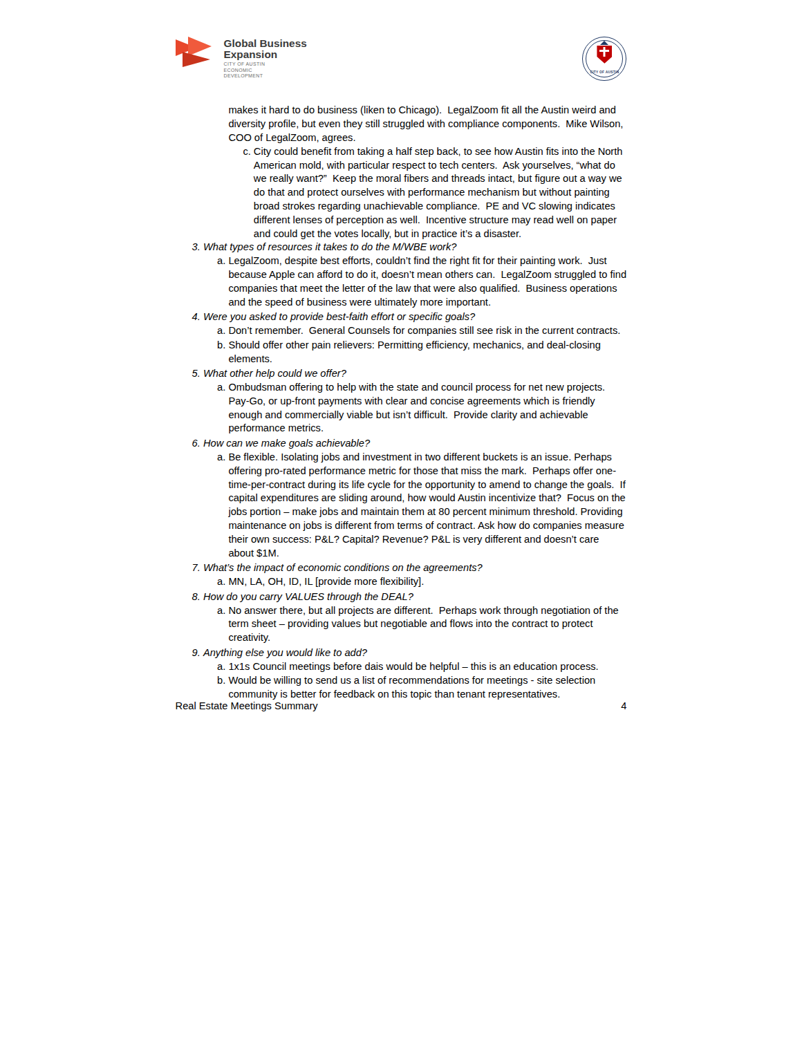Global Business
Expansion
CITY OF AUSTIN
ECONOMIC
DEVELOPMENT
CITY OF AUSTIN
makes it hard to do business (liken to Chicago). LegalZoom fit all the Austin weird and diversity profile, but even they still struggled with compliance components. Mike Wilson, COO of LegalZoom, agrees.
City could benefit from taking a half step back, to see how Austin fits into the North American mold, with particular respect to tech centers. Ask yourselves, “what do we really want?” Keep the moral fibers and threads intact, but figure out a way we do that and protect ourselves with performance mechanism but without painting broad strokes regarding unachievable compliance. PE and VC slowing indicates different lenses of perception as well. Incentive structure may read well on paper and could get the votes locally, but in practice it’s a disaster.
What types of resources it takes to do the M/WBE work?
LegalZoom, despite best efforts, couldn’t find the right fit for their painting work. Just because Apple can afford to do it, doesn’t mean others can. LegalZoom struggled to find companies that meet the letter of the law that were also qualified. Business operations and the speed of business were ultimately more important.
Were you asked to provide best-faith effort or specific goals?
Don’t remember. General Counsels for companies still see risk in the current contracts.
Should offer other pain relievers: Permitting efficiency, mechanics, and deal-closing elements.
What other help could we offer?
Ombudsman offering to help with the state and council process for net new projects. Pay-Go, or up-front payments with clear and concise agreements which is friendly enough and commercially viable but isn’t difficult. Provide clarity and achievable performance metrics.
How can we make goals achievable?
Be flexible. Isolating jobs and investment in two different buckets is an issue. Perhaps offering pro-rated performance metric for those that miss the mark. Perhaps offer one-time-per-contract during its life cycle for the opportunity to amend to change the goals. If capital expenditures are sliding around, how would Austin incentivize that? Focus on the jobs portion – make jobs and maintain them at 80 percent minimum threshold. Providing maintenance on jobs is different from terms of contract. Ask how do companies measure their own success: P&L? Capital? Revenue? P&L is very different and doesn’t care about $1M.
What’s the impact of economic conditions on the agreements?
MN, LA, OH, ID, IL [provide more flexibility].
How do you carry VALUES through the DEAL?
No answer there, but all projects are different. Perhaps work through negotiation of the term sheet – providing values but negotiable and flows into the contract to protect creativity.
Anything else you would like to add?
1x1s Council meetings before dais would be helpful – this is an education process.
Would be willing to send us a list of recommendations for meetings - site selection community is better for feedback on this topic than tenant representatives.
Real Estate Meetings Summary
4